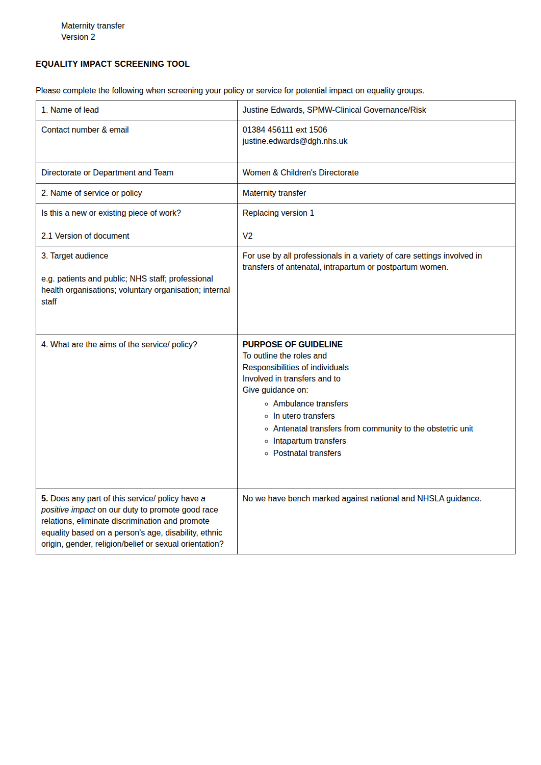Maternity transfer
Version 2
EQUALITY IMPACT SCREENING TOOL
Please complete the following when screening your policy or service for potential impact on equality groups.
| 1. Name of lead | Justine Edwards, SPMW-Clinical Governance/Risk |
| Contact number & email | 01384 456111 ext 1506 justine.edwards@dgh.nhs.uk |
| Directorate or Department and Team | Women & Children's Directorate |
| 2. Name of service or policy | Maternity transfer |
| Is this a new or existing piece of work? 2.1 Version of document | Replacing version 1 V2 |
| 3. Target audience e.g. patients and public; NHS staff; professional health organisations; voluntary organisation; internal staff | For use by all professionals in a variety of care settings involved in transfers of antenatal, intrapartum or postpartum women. |
| 4. What are the aims of the service/ policy? | PURPOSE OF GUIDELINE To outline the roles and Responsibilities of individuals Involved in transfers and to Give guidance on: Ambulance transfers In utero transfers Antenatal transfers from community to the obstetric unit Intapartum transfers Postnatal transfers |
| 5. Does any part of this service/ policy have a positive impact on our duty to promote good race relations, eliminate discrimination and promote equality based on a person's age, disability, ethnic origin, gender, religion/belief or sexual orientation? | No we have bench marked against national and NHSLA guidance. |